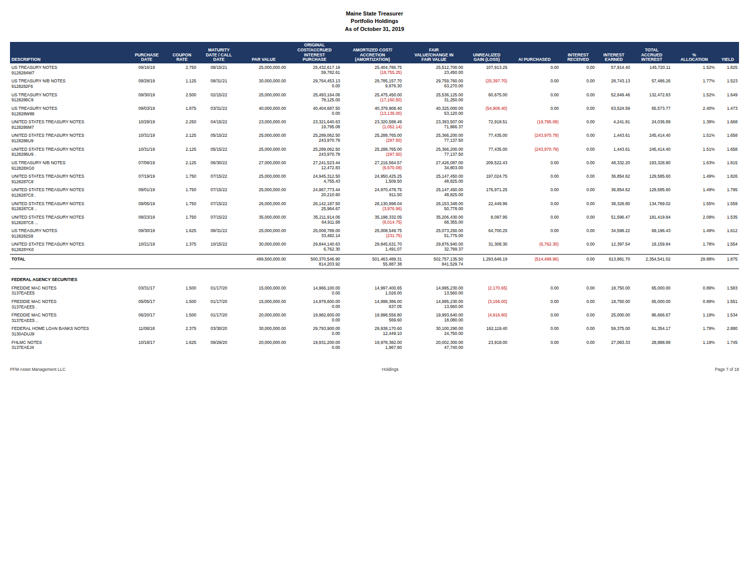Maine State Treasurer
Portfolio Holdings
As of October 31, 2019
| DESCRIPTION | PURCHASE DATE | COUPON RATE | MATURITY DATE / CALL DATE | PAR VALUE | ORIGINAL COST/ACCRUED INTEREST PURCHASE | AMORTIZED COST/ ACCRETION (AMORTIZATION) | FAIR VALUE/CHANGE IN FAIR VALUE | UNREALIZED GAIN (LOSS) | AI PURCHASED | INTEREST RECEIVED | INTEREST EARNED | TOTAL ACCRUED INTEREST | % ALLOCATION | YIELD |
| --- | --- | --- | --- | --- | --- | --- | --- | --- | --- | --- | --- | --- | --- | --- |
| US TREASURY NOTES 9128284W7 | 09/16/19 | 2.750 | 08/15/21 | 25,000,000.00 | 25,432,617.19 59,782.61 | 25,404,786.75 (18,755.25) | 25,512,700.00 23,450.00 | 107,913.25 | 0.00 | 0.00 | 57,914.40 | 145,720.11 | 1.52% | 1.825 |
| US TREASURY N/B NOTES 9128282F6 | 08/28/19 | 1.125 | 08/31/21 | 30,000,000.00 | 29,764,453.13 0.00 | 29,785,157.70 9,876.30 | 29,759,760.00 63,270.00 | (25,397.70) | 0.00 | 0.00 | 28,743.13 | 57,486.26 | 1.77% | 1.523 |
| US TREASURY NOTES 9128286C9 | 09/30/19 | 2.500 | 02/15/22 | 25,000,000.00 | 25,493,164.06 78,125.00 | 25,475,450.00 (17,160.50) | 25,536,125.00 31,250.00 | 60,675.00 | 0.00 | 0.00 | 52,649.46 | 132,472.83 | 1.52% | 1.649 |
| US TREASURY NOTES 912828W89 | 09/03/19 | 1.875 | 03/31/22 | 40,000,000.00 | 40,404,687.50 0.00 | 40,379,908.40 (13,136.00) | 40,325,000.00 53,120.00 | (54,908.40) | 0.00 | 0.00 | 63,524.59 | 65,573.77 | 2.40% | 1.473 |
| UNITED STATES TREASURY NOTES 9128286M7 | 10/29/19 | 2.250 | 04/15/22 | 23,000,000.00 | 23,321,640.63 19,795.08 | 23,320,588.49 (1,052.14) | 23,393,507.00 71,866.37 | 72,918.51 | (19,795.08) | 0.00 | 4,241.81 | 24,036.89 | 1.39% | 1.668 |
| UNITED STATES TREASURY NOTES 9128286U9 | 10/31/19 | 2.125 | 05/15/22 | 25,000,000.00 | 25,289,062.50 243,970.79 | 25,288,765.00 (297.50) | 25,366,200.00 77,137.50 | 77,435.00 | (243,970.79) | 0.00 | 1,443.61 | 245,414.40 | 1.51% | 1.658 |
| UNITED STATES TREASURY NOTES 9128286U9 . | 10/31/19 | 2.125 | 05/15/22 | 25,000,000.00 | 25,289,062.50 243,970.79 | 25,288,765.00 (297.50) | 25,366,200.00 77,137.50 | 77,435.00 | (243,970.79) | 0.00 | 1,443.61 | 245,414.40 | 1.51% | 1.658 |
| US TREASURY N/B NOTES 912828XG0 | 07/08/19 | 2.125 | 06/30/22 | 27,000,000.00 | 27,241,523.44 12,472.83 | 27,216,564.57 (6,670.08) | 27,426,087.00 34,803.00 | 209,522.43 | 0.00 | 0.00 | 48,332.20 | 193,328.80 | 1.63% | 1.815 |
| UNITED STATES TREASURY NOTES 9128287C8 | 07/19/19 | 1.750 | 07/15/22 | 25,000,000.00 | 24,945,312.50 4,755.43 | 24,950,425.25 1,509.50 | 25,147,450.00 48,825.00 | 197,024.75 | 0.00 | 0.00 | 36,854.62 | 129,585.60 | 1.49% | 1.826 |
| UNITED STATES TREASURY NOTES 9128287C8 . | 08/01/19 | 1.750 | 07/15/22 | 25,000,000.00 | 24,967,773.44 20,210.60 | 24,970,478.75 911.50 | 25,147,450.00 48,825.00 | 176,971.25 | 0.00 | 0.00 | 36,854.62 | 129,585.60 | 1.49% | 1.795 |
| UNITED STATES TREASURY NOTES 9128287C8 .. | 08/05/19 | 1.750 | 07/15/22 | 26,000,000.00 | 26,142,187.50 25,964.67 | 26,130,898.04 (3,976.96) | 26,153,348.00 50,778.00 | 22,449.96 | 0.00 | 0.00 | 38,328.80 | 134,769.02 | 1.55% | 1.559 |
| UNITED STATES TREASURY NOTES 9128287C8 ... | 08/23/19 | 1.750 | 07/15/22 | 35,000,000.00 | 35,211,914.06 64,911.68 | 35,198,332.05 (6,014.75) | 35,206,430.00 68,355.00 | 8,097.95 | 0.00 | 0.00 | 51,596.47 | 181,419.84 | 2.09% | 1.535 |
| US TREASURY NOTES 9128282S8 | 09/30/19 | 1.625 | 08/31/22 | 25,000,000.00 | 25,008,789.00 33,482.14 | 25,008,549.75 (231.75) | 25,073,250.00 51,775.00 | 64,700.25 | 0.00 | 0.00 | 34,598.22 | 69,196.43 | 1.49% | 1.612 |
| UNITED STATES TREASURY NOTES 912828YK0 | 10/21/19 | 1.375 | 10/15/22 | 30,000,000.00 | 29,844,140.63 6,762.30 | 29,845,631.70 1,491.07 | 29,876,940.00 32,799.37 | 31,308.30 | (6,762.30) | 0.00 | 12,397.54 | 19,159.84 | 1.78% | 1.554 |
| TOTAL | | | | 499,500,000.00 | 500,370,546.90 814,203.92 | 501,463,489.31 55,887.38 | 502,757,135.50 841,529.74 | 1,293,646.19 | (514,498.96) | 0.00 | 613,881.70 | 2,354,541.02 | 29.88% | 1.875 |
| FEDERAL AGENCY SECURITIES |
| FREDDIE MAC NOTES 3137EAEE5 | 03/31/17 | 1.500 | 01/17/20 | 15,000,000.00 | 14,966,100.00 0.00 | 14,997,400.65 1,026.00 | 14,995,230.00 13,560.00 | (2,170.65) | 0.00 | 0.00 | 18,750.00 | 65,000.00 | 0.89% | 1.583 |
| FREDDIE MAC NOTES 3137EAEE5 . | 05/05/17 | 1.500 | 01/17/20 | 15,000,000.00 | 14,979,600.00 0.00 | 14,998,386.00 637.05 | 14,995,230.00 13,560.00 | (3,156.00) | 0.00 | 0.00 | 18,750.00 | 65,000.00 | 0.89% | 1.551 |
| FREDDIE MAC NOTES 3137EAEE5 .. | 06/20/17 | 1.500 | 01/17/20 | 20,000,000.00 | 19,982,600.00 0.00 | 19,998,556.80 569.60 | 19,993,640.00 18,080.00 | (4,916.80) | 0.00 | 0.00 | 25,000.00 | 86,666.67 | 1.19% | 1.534 |
| FEDERAL HOME LOAN BANKS NOTES 3130ADUJ9 | 11/08/18 | 2.375 | 03/30/20 | 30,000,000.00 | 29,793,900.00 0.00 | 29,938,170.60 12,449.10 | 30,100,290.00 24,750.00 | 162,119.40 | 0.00 | 0.00 | 59,375.00 | 61,354.17 | 1.79% | 2.880 |
| FHLMC NOTES 3137EAEJ4 | 10/18/17 | 1.625 | 09/29/20 | 20,000,000.00 | 19,931,200.00 0.00 | 19,978,382.00 1,967.80 | 20,002,300.00 47,740.00 | 23,918.00 | 0.00 | 0.00 | 27,083.33 | 28,888.89 | 1.19% | 1.745 |
PFM Asset Management LLC Holdings Page 7 of 18